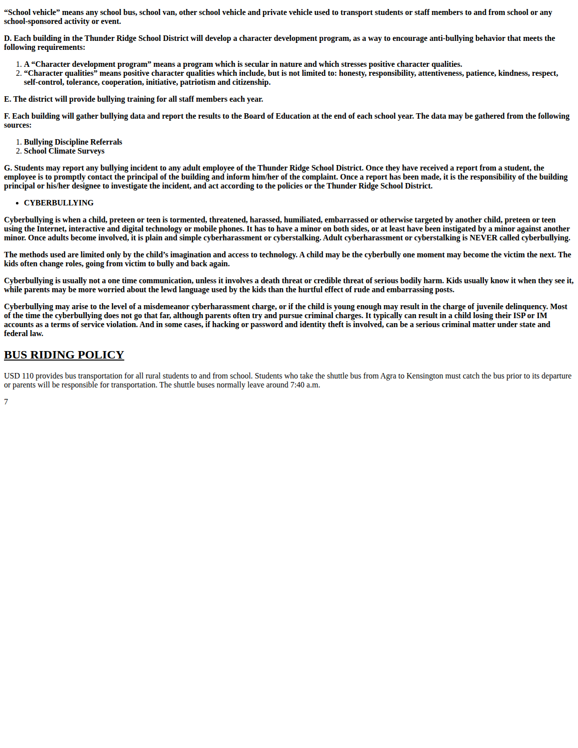“School vehicle” means any school bus, school van, other school vehicle and private vehicle used to transport students or staff members to and from school or any school-sponsored activity or event.
D. Each building in the Thunder Ridge School District will develop a character development program, as a way to encourage anti-bullying behavior that meets the following requirements:
A “Character development program” means a program which is secular in nature and which stresses positive character qualities.
“Character qualities” means positive character qualities which include, but is not limited to: honesty, responsibility, attentiveness, patience, kindness, respect, self-control, tolerance, cooperation, initiative, patriotism and citizenship.
E. The district will provide bullying training for all staff members each year.
F. Each building will gather bullying data and report the results to the Board of Education at the end of each school year. The data may be gathered from the following sources:
Bullying Discipline Referrals
School Climate Surveys
G. Students may report any bullying incident to any adult employee of the Thunder Ridge School District. Once they have received a report from a student, the employee is to promptly contact the principal of the building and inform him/her of the complaint. Once a report has been made, it is the responsibility of the building principal or his/her designee to investigate the incident, and act according to the policies or the Thunder Ridge School District.
CYBERBULLYING
Cyberbullying is when a child, preteen or teen is tormented, threatened, harassed, humiliated, embarrassed or otherwise targeted by another child, preteen or teen using the Internet, interactive and digital technology or mobile phones. It has to have a minor on both sides, or at least have been instigated by a minor against another minor. Once adults become involved, it is plain and simple cyberharassment or cyberstalking. Adult cyberharassment or cyberstalking is NEVER called cyberbullying.
The methods used are limited only by the child’s imagination and access to technology. A child may be the cyberbully one moment may become the victim the next. The kids often change roles, going from victim to bully and back again.
Cyberbullying is usually not a one time communication, unless it involves a death threat or credible threat of serious bodily harm. Kids usually know it when they see it, while parents may be more worried about the lewd language used by the kids than the hurtful effect of rude and embarrassing posts.
Cyberbullying may arise to the level of a misdemeanor cyberharassment charge, or if the child is young enough may result in the charge of juvenile delinquency. Most of the time the cyberbullying does not go that far, although parents often try and pursue criminal charges. It typically can result in a child losing their ISP or IM accounts as a terms of service violation. And in some cases, if hacking or password and identity theft is involved, can be a serious criminal matter under state and federal law.
BUS RIDING POLICY
USD 110 provides bus transportation for all rural students to and from school. Students who take the shuttle bus from Agra to Kensington must catch the bus prior to its departure or parents will be responsible for transportation. The shuttle buses normally leave around 7:40 a.m.
7